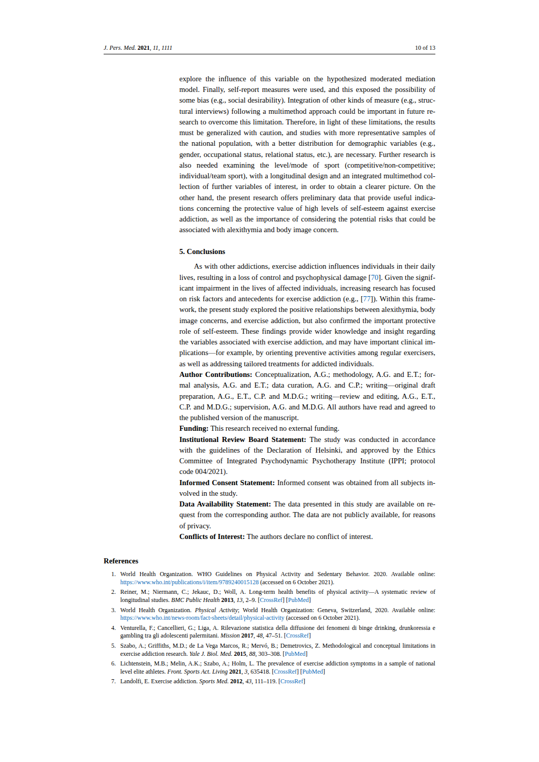J. Pers. Med. 2021, 11, 1111
10 of 13
explore the influence of this variable on the hypothesized moderated mediation model. Finally, self-report measures were used, and this exposed the possibility of some bias (e.g., social desirability). Integration of other kinds of measure (e.g., structural interviews) following a multimethod approach could be important in future research to overcome this limitation. Therefore, in light of these limitations, the results must be generalized with caution, and studies with more representative samples of the national population, with a better distribution for demographic variables (e.g., gender, occupational status, relational status, etc.), are necessary. Further research is also needed examining the level/mode of sport (competitive/non-competitive; individual/team sport), with a longitudinal design and an integrated multimethod collection of further variables of interest, in order to obtain a clearer picture. On the other hand, the present research offers preliminary data that provide useful indications concerning the protective value of high levels of self-esteem against exercise addiction, as well as the importance of considering the potential risks that could be associated with alexithymia and body image concern.
5. Conclusions
As with other addictions, exercise addiction influences individuals in their daily lives, resulting in a loss of control and psychophysical damage [70]. Given the significant impairment in the lives of affected individuals, increasing research has focused on risk factors and antecedents for exercise addiction (e.g., [77]). Within this framework, the present study explored the positive relationships between alexithymia, body image concerns, and exercise addiction, but also confirmed the important protective role of self-esteem. These findings provide wider knowledge and insight regarding the variables associated with exercise addiction, and may have important clinical implications—for example, by orienting preventive activities among regular exercisers, as well as addressing tailored treatments for addicted individuals.
Author Contributions: Conceptualization, A.G.; methodology, A.G. and E.T.; formal analysis, A.G. and E.T.; data curation, A.G. and C.P.; writing—original draft preparation, A.G., E.T., C.P. and M.D.G.; writing—review and editing, A.G., E.T., C.P. and M.D.G.; supervision, A.G. and M.D.G. All authors have read and agreed to the published version of the manuscript.
Funding: This research received no external funding.
Institutional Review Board Statement: The study was conducted in accordance with the guidelines of the Declaration of Helsinki, and approved by the Ethics Committee of Integrated Psychodynamic Psychotherapy Institute (IPPI; protocol code 004/2021).
Informed Consent Statement: Informed consent was obtained from all subjects involved in the study.
Data Availability Statement: The data presented in this study are available on request from the corresponding author. The data are not publicly available, for reasons of privacy.
Conflicts of Interest: The authors declare no conflict of interest.
References
World Health Organization. WHO Guidelines on Physical Activity and Sedentary Behavior. 2020. Available online: https://www.who.int/publications/i/item/9789240015128 (accessed on 6 October 2021).
Reiner, M.; Niermann, C.; Jekauc, D.; Woll, A. Long-term health benefits of physical activity—A systematic review of longitudinal studies. BMC Public Health 2013, 13, 2–9. [CrossRef] [PubMed]
World Health Organization. Physical Activity; World Health Organization: Geneva, Switzerland, 2020. Available online: https://www.who.int/news-room/fact-sheets/detail/physical-activity (accessed on 6 October 2021).
Venturella, F.; Cancellieri, G.; Liga, A. Rilevazione statistica della diffusione dei fenomeni di binge drinking, drunkoressia e gambling tra gli adolescenti palermitani. Mission 2017, 48, 47–51. [CrossRef]
Szabo, A.; Griffiths, M.D.; de La Vega Marcos, R.; Mervó, B.; Demetrovics, Z. Methodological and conceptual limitations in exercise addiction research. Yale J. Biol. Med. 2015, 88, 303–308. [PubMed]
Lichtenstein, M.B.; Melin, A.K.; Szabo, A.; Holm, L. The prevalence of exercise addiction symptoms in a sample of national level elite athletes. Front. Sports Act. Living 2021, 3, 635418. [CrossRef] [PubMed]
Landolfi, E. Exercise addiction. Sports Med. 2012, 43, 111–119. [CrossRef]